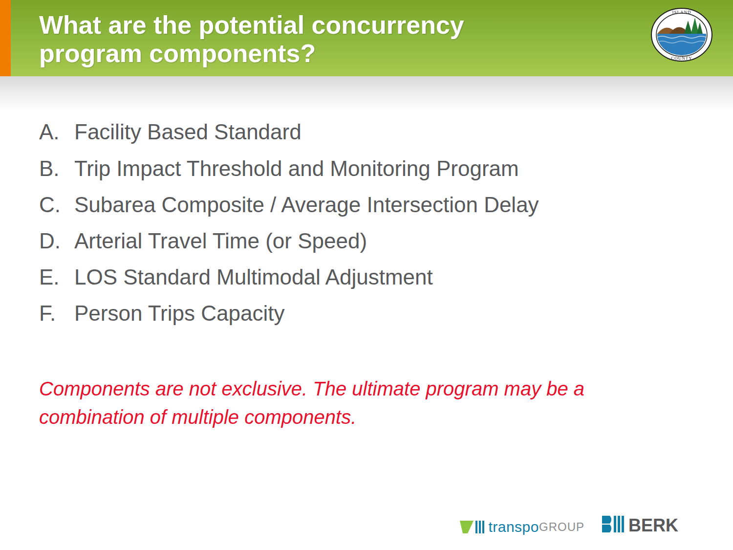What are the potential concurrency program components?
ISLAND COUNTY
A. Facility Based Standard
B. Trip Impact Threshold and Monitoring Program
C. Subarea Composite / Average Intersection Delay
D. Arterial Travel Time (or Speed)
E. LOS Standard Multimodal Adjustment
F. Person Trips Capacity
Components are not exclusive. The ultimate program may be a combination of multiple components.
transpo GROUP
BERK